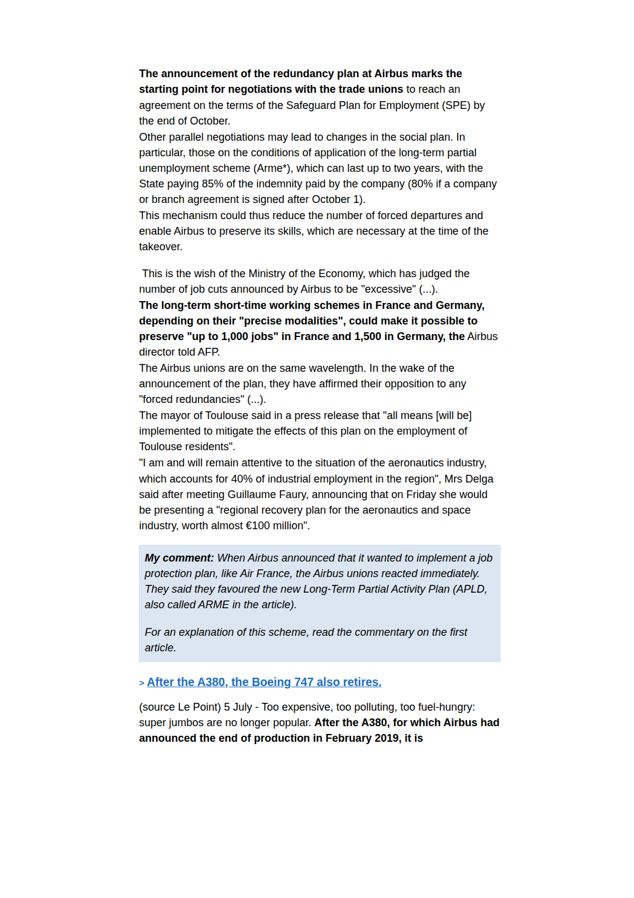The announcement of the redundancy plan at Airbus marks the starting point for negotiations with the trade unions to reach an agreement on the terms of the Safeguard Plan for Employment (SPE) by the end of October.
Other parallel negotiations may lead to changes in the social plan. In particular, those on the conditions of application of the long-term partial unemployment scheme (Arme*), which can last up to two years, with the State paying 85% of the indemnity paid by the company (80% if a company or branch agreement is signed after October 1).
This mechanism could thus reduce the number of forced departures and enable Airbus to preserve its skills, which are necessary at the time of the takeover.
This is the wish of the Ministry of the Economy, which has judged the number of job cuts announced by Airbus to be "excessive" (...).
The long-term short-time working schemes in France and Germany, depending on their "precise modalities", could make it possible to preserve "up to 1,000 jobs" in France and 1,500 in Germany, the Airbus director told AFP.
The Airbus unions are on the same wavelength. In the wake of the announcement of the plan, they have affirmed their opposition to any "forced redundancies" (...).
The mayor of Toulouse said in a press release that "all means [will be] implemented to mitigate the effects of this plan on the employment of Toulouse residents".
"I am and will remain attentive to the situation of the aeronautics industry, which accounts for 40% of industrial employment in the region", Mrs Delga said after meeting Guillaume Faury, announcing that on Friday she would be presenting a "regional recovery plan for the aeronautics and space industry, worth almost €100 million".
My comment: When Airbus announced that it wanted to implement a job protection plan, like Air France, the Airbus unions reacted immediately. They said they favoured the new Long-Term Partial Activity Plan (APLD, also called ARME in the article).
For an explanation of this scheme, read the commentary on the first article.
> After the A380, the Boeing 747 also retires.
(source Le Point) 5 July - Too expensive, too polluting, too fuel-hungry: super jumbos are no longer popular. After the A380, for which Airbus had announced the end of production in February 2019, it is